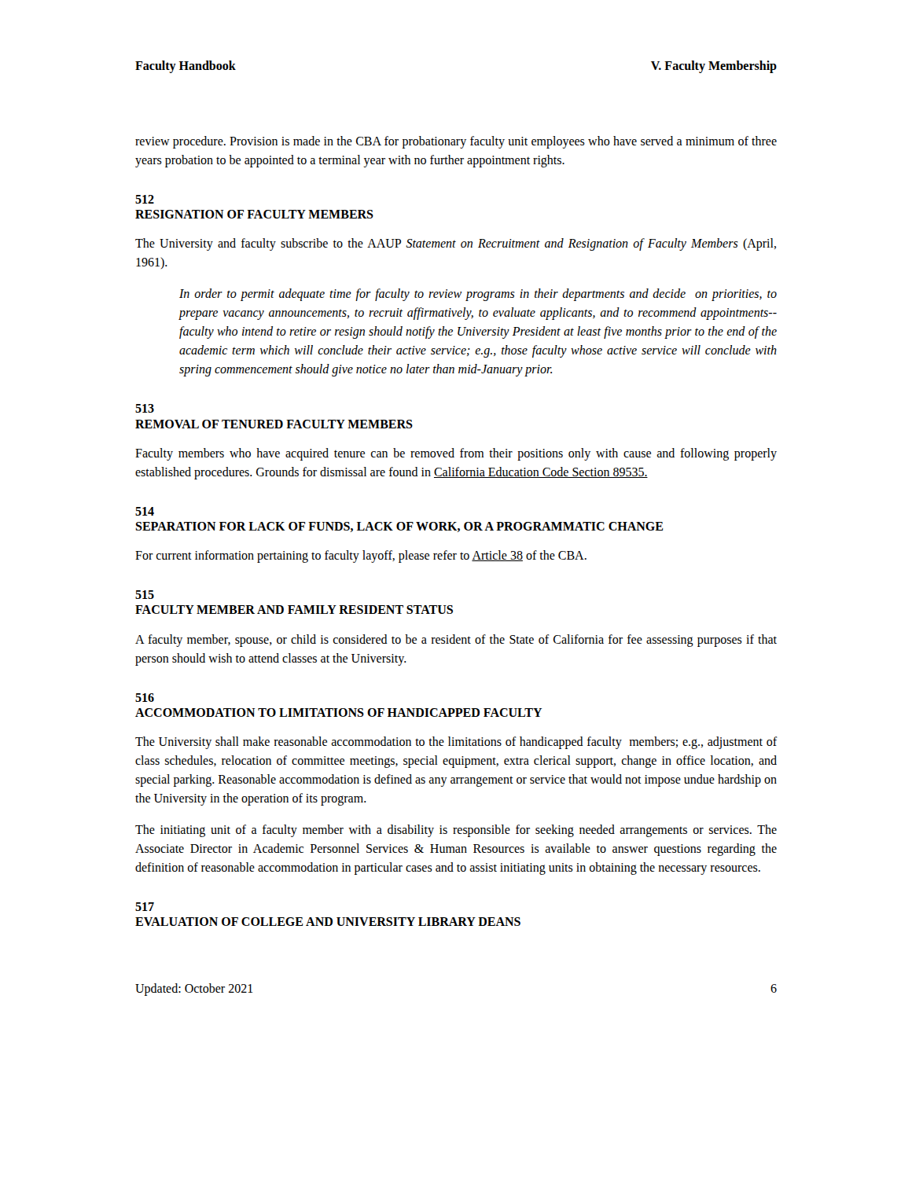Faculty Handbook V. Faculty Membership
review procedure. Provision is made in the CBA for probationary faculty unit employees who have served a minimum of three years probation to be appointed to a terminal year with no further appointment rights.
512
Resignation of Faculty Members
The University and faculty subscribe to the AAUP Statement on Recruitment and Resignation of Faculty Members (April, 1961).
In order to permit adequate time for faculty to review programs in their departments and decide on priorities, to prepare vacancy announcements, to recruit affirmatively, to evaluate applicants, and to recommend appointments--faculty who intend to retire or resign should notify the University President at least five months prior to the end of the academic term which will conclude their active service; e.g., those faculty whose active service will conclude with spring commencement should give notice no later than mid-January prior.
513
Removal of Tenured Faculty Members
Faculty members who have acquired tenure can be removed from their positions only with cause and following properly established procedures. Grounds for dismissal are found in California Education Code Section 89535.
514
Separation for Lack of Funds, Lack of Work, or a Programmatic Change
For current information pertaining to faculty layoff, please refer to Article 38 of the CBA.
515
Faculty Member and Family Resident Status
A faculty member, spouse, or child is considered to be a resident of the State of California for fee assessing purposes if that person should wish to attend classes at the University.
516
Accommodation to Limitations of Handicapped Faculty
The University shall make reasonable accommodation to the limitations of handicapped faculty members; e.g., adjustment of class schedules, relocation of committee meetings, special equipment, extra clerical support, change in office location, and special parking. Reasonable accommodation is defined as any arrangement or service that would not impose undue hardship on the University in the operation of its program.
The initiating unit of a faculty member with a disability is responsible for seeking needed arrangements or services. The Associate Director in Academic Personnel Services & Human Resources is available to answer questions regarding the definition of reasonable accommodation in particular cases and to assist initiating units in obtaining the necessary resources.
517
Evaluation of College and University Library Deans
Updated: October 2021 6